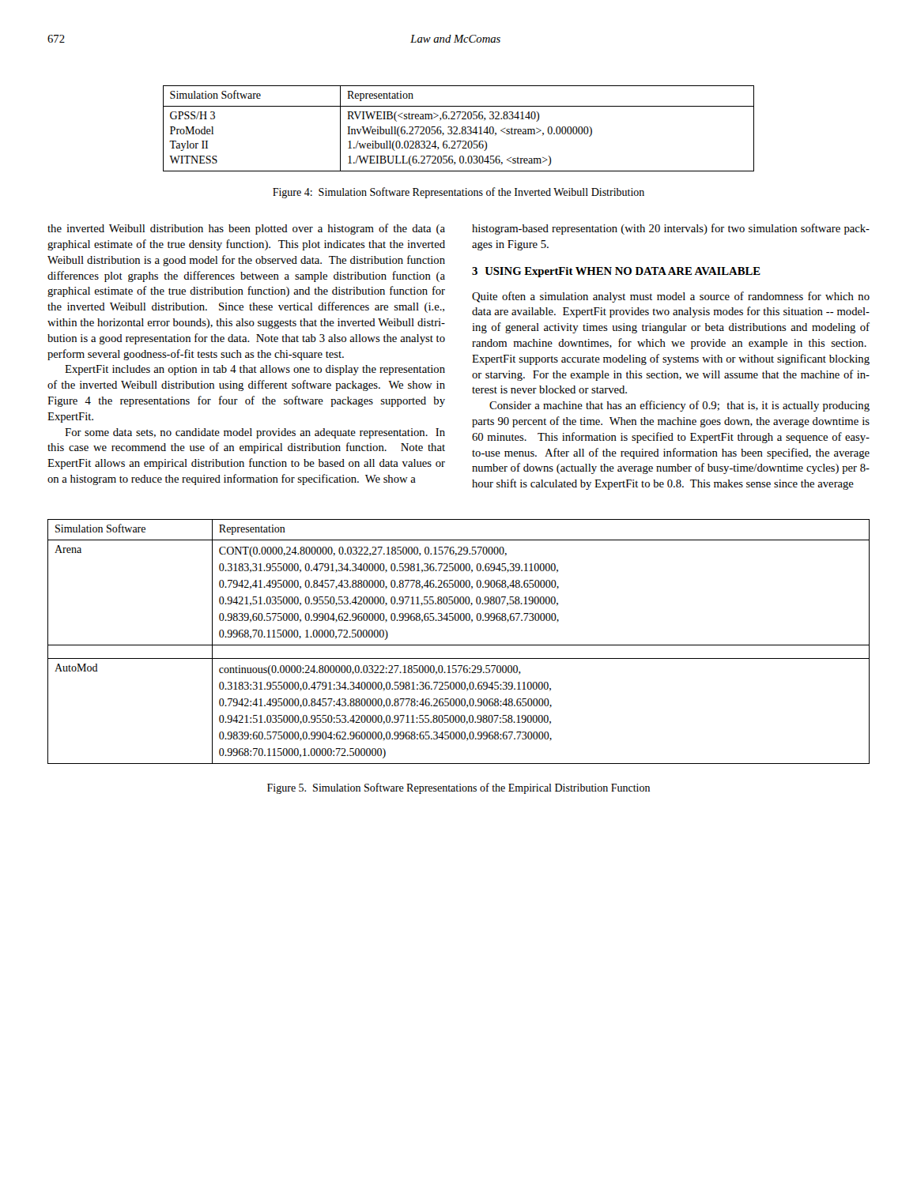672
Law and McComas
| Simulation Software | Representation |
| --- | --- |
| GPSS/H 3 ProModel Taylor II WITNESS | RVIWEIB(<stream>,6.272056, 32.834140) InvWeibull(6.272056, 32.834140, <stream>, 0.000000) 1./weibull(0.028324, 6.272056) 1./WEIBULL(6.272056, 0.030456, <stream>) |
Figure 4: Simulation Software Representations of the Inverted Weibull Distribution
the inverted Weibull distribution has been plotted over a histogram of the data (a graphical estimate of the true density function). This plot indicates that the inverted Weibull distribution is a good model for the observed data. The distribution function differences plot graphs the differences between a sample distribution function (a graphical estimate of the true distribution function) and the distribution function for the inverted Weibull distribution. Since these vertical differences are small (i.e., within the horizontal error bounds), this also suggests that the inverted Weibull distribution is a good representation for the data. Note that tab 3 also allows the analyst to perform several goodness-of-fit tests such as the chi-square test.
ExpertFit includes an option in tab 4 that allows one to display the representation of the inverted Weibull distribution using different software packages. We show in Figure 4 the representations for four of the software packages supported by ExpertFit.
For some data sets, no candidate model provides an adequate representation. In this case we recommend the use of an empirical distribution function. Note that ExpertFit allows an empirical distribution function to be based on all data values or on a histogram to reduce the required information for specification. We show a
histogram-based representation (with 20 intervals) for two simulation software packages in Figure 5.
3 USING ExpertFit WHEN NO DATA ARE AVAILABLE
Quite often a simulation analyst must model a source of randomness for which no data are available. ExpertFit provides two analysis modes for this situation -- modeling of general activity times using triangular or beta distributions and modeling of random machine downtimes, for which we provide an example in this section. ExpertFit supports accurate modeling of systems with or without significant blocking or starving. For the example in this section, we will assume that the machine of interest is never blocked or starved.
Consider a machine that has an efficiency of 0.9; that is, it is actually producing parts 90 percent of the time. When the machine goes down, the average downtime is 60 minutes. This information is specified to ExpertFit through a sequence of easy-to-use menus. After all of the required information has been specified, the average number of downs (actually the average number of busy-time/downtime cycles) per 8-hour shift is calculated by ExpertFit to be 0.8. This makes sense since the average
| Simulation Software | Representation |
| --- | --- |
| Arena | CONT(0.0000,24.800000, 0.0322,27.185000, 0.1576,29.570000, 0.3183,31.955000, 0.4791,34.340000, 0.5981,36.725000, 0.6945,39.110000, 0.7942,41.495000, 0.8457,43.880000, 0.8778,46.265000, 0.9068,48.650000, 0.9421,51.035000, 0.9550,53.420000, 0.9711,55.805000, 0.9807,58.190000, 0.9839,60.575000, 0.9904,62.960000, 0.9968,65.345000, 0.9968,67.730000, 0.9968,70.115000, 1.0000,72.500000) |
| AutoMod | continuous(0.0000:24.800000,0.0322:27.185000,0.1576:29.570000, 0.3183:31.955000,0.4791:34.340000,0.5981:36.725000,0.6945:39.110000, 0.7942:41.495000,0.8457:43.880000,0.8778:46.265000,0.9068:48.650000, 0.9421:51.035000,0.9550:53.420000,0.9711:55.805000,0.9807:58.190000, 0.9839:60.575000,0.9904:62.960000,0.9968:65.345000,0.9968:67.730000, 0.9968:70.115000,1.0000:72.500000) |
Figure 5. Simulation Software Representations of the Empirical Distribution Function